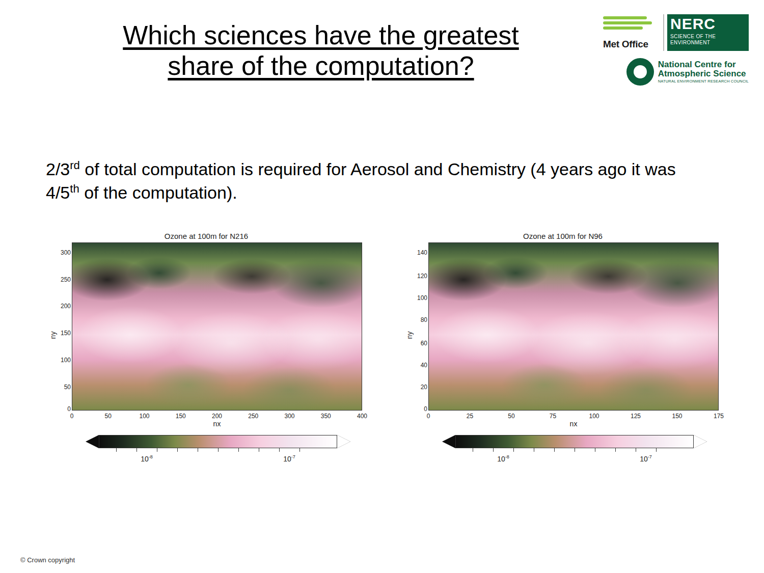Met Office
NERC
SCIENCE OF THE
ENVIRONMENT
National Centre for
Atmospheric Science
NATURAL ENVIRONMENT RESEARCH COUNCIL
Which sciences have the greatest
share of the computation?
2/3rd of total computation is required for Aerosol and Chemistry (4 years ago it was 4/5th of the computation).
Ozone at 100m for N216
ny
300 250 200 150 100 50 0
0 50 100 150 200 250 300 350 400
nx
10-8 10-7
Ozone at 100m for N96
ny
140 120 100 80 60 40 20 0
0 25 50 75 100 125 150 175
nx
10-8 10-7
© Crown copyright